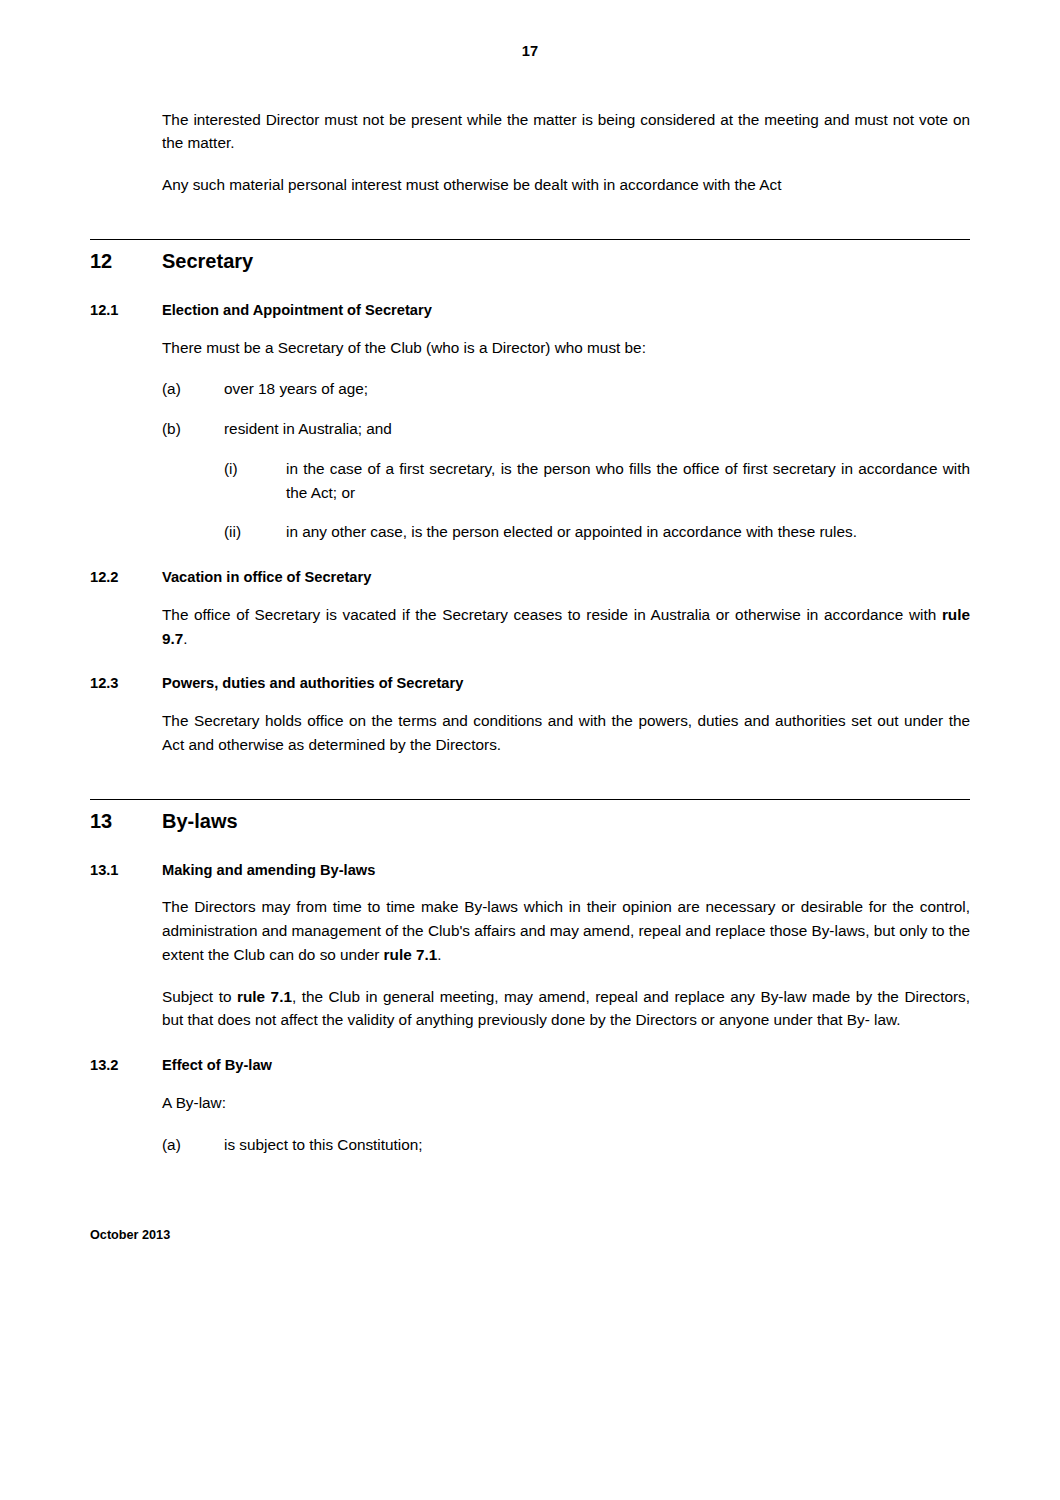17
The interested Director must not be present while the matter is being considered at the meeting and must not vote on the matter.
Any such material personal interest must otherwise be dealt with in accordance with the Act
12
Secretary
12.1 Election and Appointment of Secretary
There must be a Secretary of the Club (who is a Director) who must be:
(a) over 18 years of age;
(b) resident in Australia; and
(i) in the case of a first secretary, is the person who fills the office of first secretary in accordance with the Act; or
(ii) in any other case, is the person elected or appointed in accordance with these rules.
12.2 Vacation in office of Secretary
The office of Secretary is vacated if the Secretary ceases to reside in Australia or otherwise in accordance with rule 9.7.
12.3 Powers, duties and authorities of Secretary
The Secretary holds office on the terms and conditions and with the powers, duties and authorities set out under the Act and otherwise as determined by the Directors.
13
By-laws
13.1 Making and amending By-laws
The Directors may from time to time make By-laws which in their opinion are necessary or desirable for the control, administration and management of the Club's affairs and may amend, repeal and replace those By-laws, but only to the extent the Club can do so under rule 7.1.
Subject to rule 7.1, the Club in general meeting, may amend, repeal and replace any By-law made by the Directors, but that does not affect the validity of anything previously done by the Directors or anyone under that By- law.
13.2 Effect of By-law
A By-law:
(a) is subject to this Constitution;
October 2013